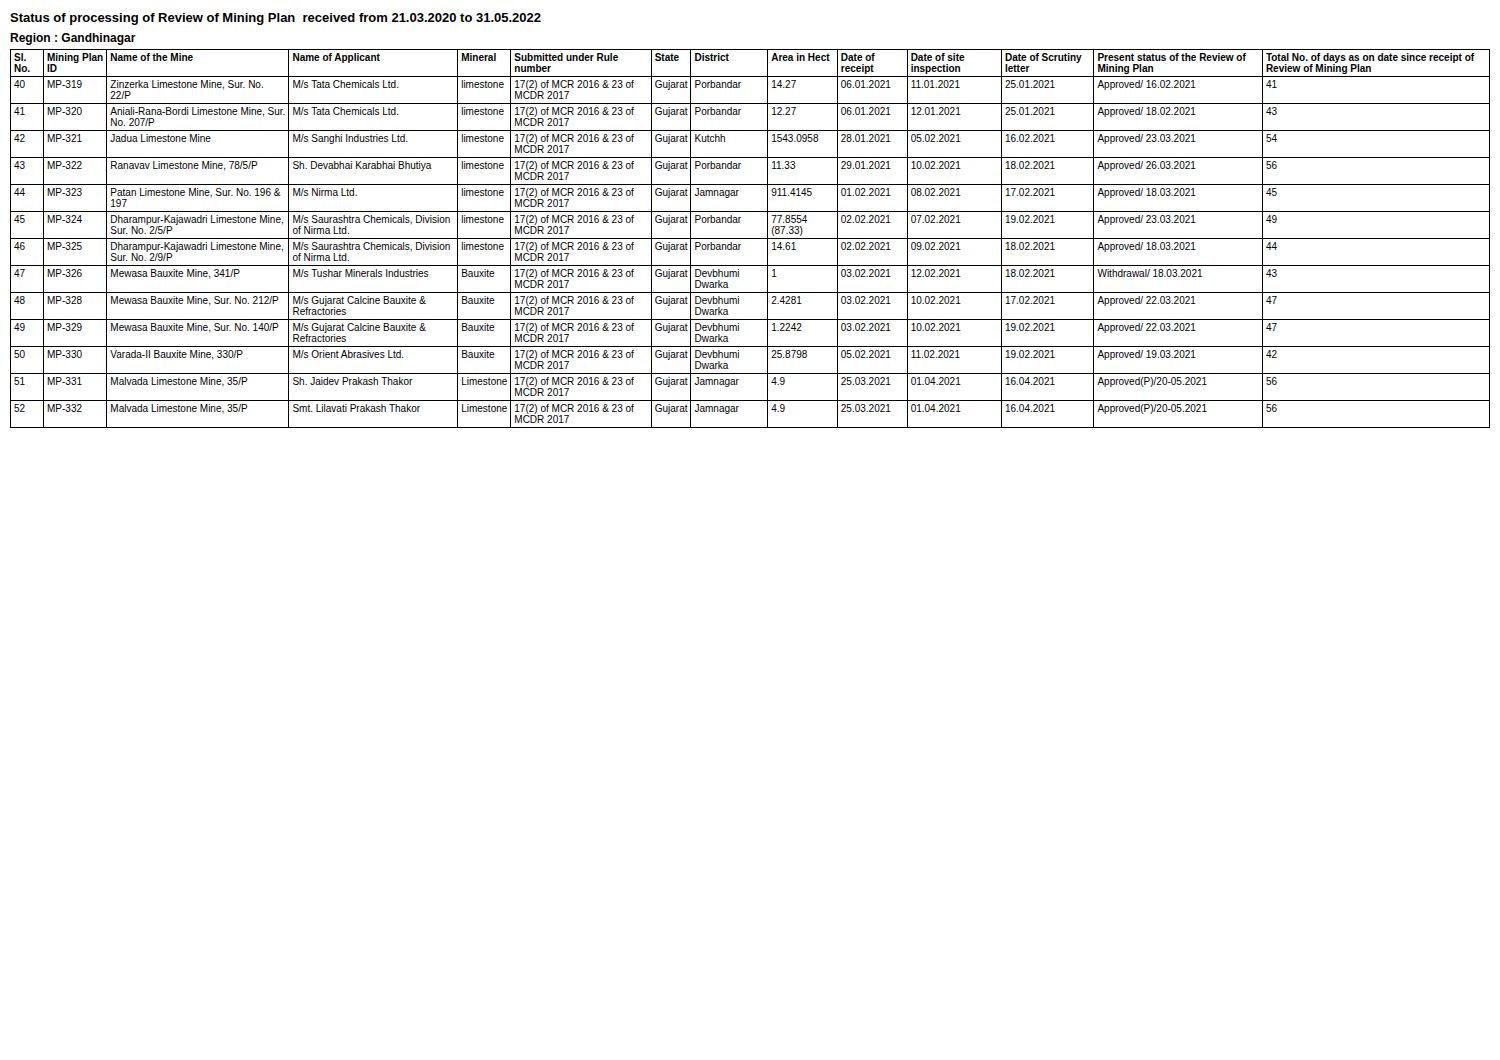Status of processing of Review of Mining Plan received from 21.03.2020 to 31.05.2022
Region : Gandhinagar
| Sl. No. | Mining Plan ID | Name of the Mine | Name of Applicant | Mineral | Submitted under Rule number | State | District | Area in Hect | Date of receipt | Date of site inspection | Date of Scrutiny letter | Present status of the Review of Mining Plan | Total No. of days as on date since receipt of Review of Mining Plan |
| --- | --- | --- | --- | --- | --- | --- | --- | --- | --- | --- | --- | --- | --- |
| 40 | MP-319 | Zinzerka Limestone Mine, Sur. No. 22/P | M/s Tata Chemicals Ltd. | limestone | 17(2) of MCR 2016 & 23 of MCDR 2017 | Gujarat | Porbandar | 14.27 | 06.01.2021 | 11.01.2021 | 25.01.2021 | Approved/ 16.02.2021 | 41 |
| 41 | MP-320 | Aniali-Rana-Bordi Limestone Mine, Sur. No. 207/P | M/s Tata Chemicals Ltd. | limestone | 17(2) of MCR 2016 & 23 of MCDR 2017 | Gujarat | Porbandar | 12.27 | 06.01.2021 | 12.01.2021 | 25.01.2021 | Approved/ 18.02.2021 | 43 |
| 42 | MP-321 | Jadua Limestone Mine | M/s Sanghi Industries Ltd. | limestone | 17(2) of MCR 2016 & 23 of MCDR 2017 | Gujarat | Kutchh | 1543.0958 | 28.01.2021 | 05.02.2021 | 16.02.2021 | Approved/ 23.03.2021 | 54 |
| 43 | MP-322 | Ranavav Limestone Mine, 78/5/P | Sh. Devabhai Karabhai Bhutiya | limestone | 17(2) of MCR 2016 & 23 of MCDR 2017 | Gujarat | Porbandar | 11.33 | 29.01.2021 | 10.02.2021 | 18.02.2021 | Approved/ 26.03.2021 | 56 |
| 44 | MP-323 | Patan Limestone Mine, Sur. No. 196 & 197 | M/s Nirma Ltd. | limestone | 17(2) of MCR 2016 & 23 of MCDR 2017 | Gujarat | Jamnagar | 911.4145 | 01.02.2021 | 08.02.2021 | 17.02.2021 | Approved/ 18.03.2021 | 45 |
| 45 | MP-324 | Dharampur-Kajawadri Limestone Mine, Sur. No. 2/5/P | M/s Saurashtra Chemicals, Division of Nirma Ltd. | limestone | 17(2) of MCR 2016 & 23 of MCDR 2017 | Gujarat | Porbandar | 77.8554 (87.33) | 02.02.2021 | 07.02.2021 | 19.02.2021 | Approved/ 23.03.2021 | 49 |
| 46 | MP-325 | Dharampur-Kajawadri Limestone Mine, Sur. No. 2/9/P | M/s Saurashtra Chemicals, Division of Nirma Ltd. | limestone | 17(2) of MCR 2016 & 23 of MCDR 2017 | Gujarat | Porbandar | 14.61 | 02.02.2021 | 09.02.2021 | 18.02.2021 | Approved/ 18.03.2021 | 44 |
| 47 | MP-326 | Mewasa Bauxite Mine, 341/P | M/s Tushar Minerals Industries | Bauxite | 17(2) of MCR 2016 & 23 of MCDR 2017 | Gujarat | Devbhumi Dwarka | 1 | 03.02.2021 | 12.02.2021 | 18.02.2021 | Withdrawal/ 18.03.2021 | 43 |
| 48 | MP-328 | Mewasa Bauxite Mine, Sur. No. 212/P | M/s Gujarat Calcine Bauxite & Refractories | Bauxite | 17(2) of MCR 2016 & 23 of MCDR 2017 | Gujarat | Devbhumi Dwarka | 2.4281 | 03.02.2021 | 10.02.2021 | 17.02.2021 | Approved/ 22.03.2021 | 47 |
| 49 | MP-329 | Mewasa Bauxite Mine, Sur. No. 140/P | M/s Gujarat Calcine Bauxite & Refractories | Bauxite | 17(2) of MCR 2016 & 23 of MCDR 2017 | Gujarat | Devbhumi Dwarka | 1.2242 | 03.02.2021 | 10.02.2021 | 19.02.2021 | Approved/ 22.03.2021 | 47 |
| 50 | MP-330 | Varada-II Bauxite Mine, 330/P | M/s Orient Abrasives Ltd. | Bauxite | 17(2) of MCR 2016 & 23 of MCDR 2017 | Gujarat | Devbhumi Dwarka | 25.8798 | 05.02.2021 | 11.02.2021 | 19.02.2021 | Approved/ 19.03.2021 | 42 |
| 51 | MP-331 | Malvada Limestone Mine, 35/P | Sh. Jaidev Prakash Thakor | Limestone | 17(2) of MCR 2016 & 23 of MCDR 2017 | Gujarat | Jamnagar | 4.9 | 25.03.2021 | 01.04.2021 | 16.04.2021 | Approved(P)/20-05.2021 | 56 |
| 52 | MP-332 | Malvada Limestone Mine, 35/P | Smt. Lilavati Prakash Thakor | Limestone | 17(2) of MCR 2016 & 23 of MCDR 2017 | Gujarat | Jamnagar | 4.9 | 25.03.2021 | 01.04.2021 | 16.04.2021 | Approved(P)/20-05.2021 | 56 |